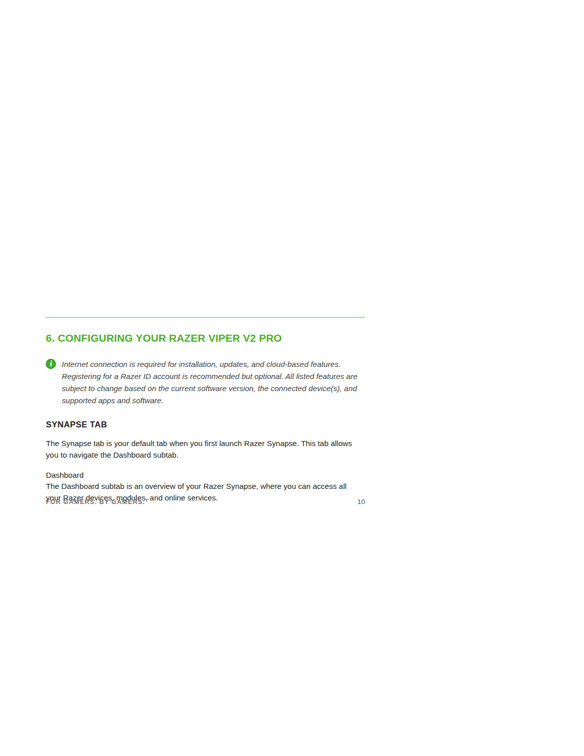6. CONFIGURING YOUR RAZER VIPER V2 PRO
i
Internet connection is required for installation, updates, and cloud-based features. Registering for a Razer ID account is recommended but optional. All listed features are subject to change based on the current software version, the connected device(s), and supported apps and software.
SYNAPSE TAB
The Synapse tab is your default tab when you first launch Razer Synapse. This tab allows you to navigate the Dashboard subtab.
Dashboard
The Dashboard subtab is an overview of your Razer Synapse, where you can access all your Razer devices, modules, and online services.
For Gamers. By Gamers.™
10